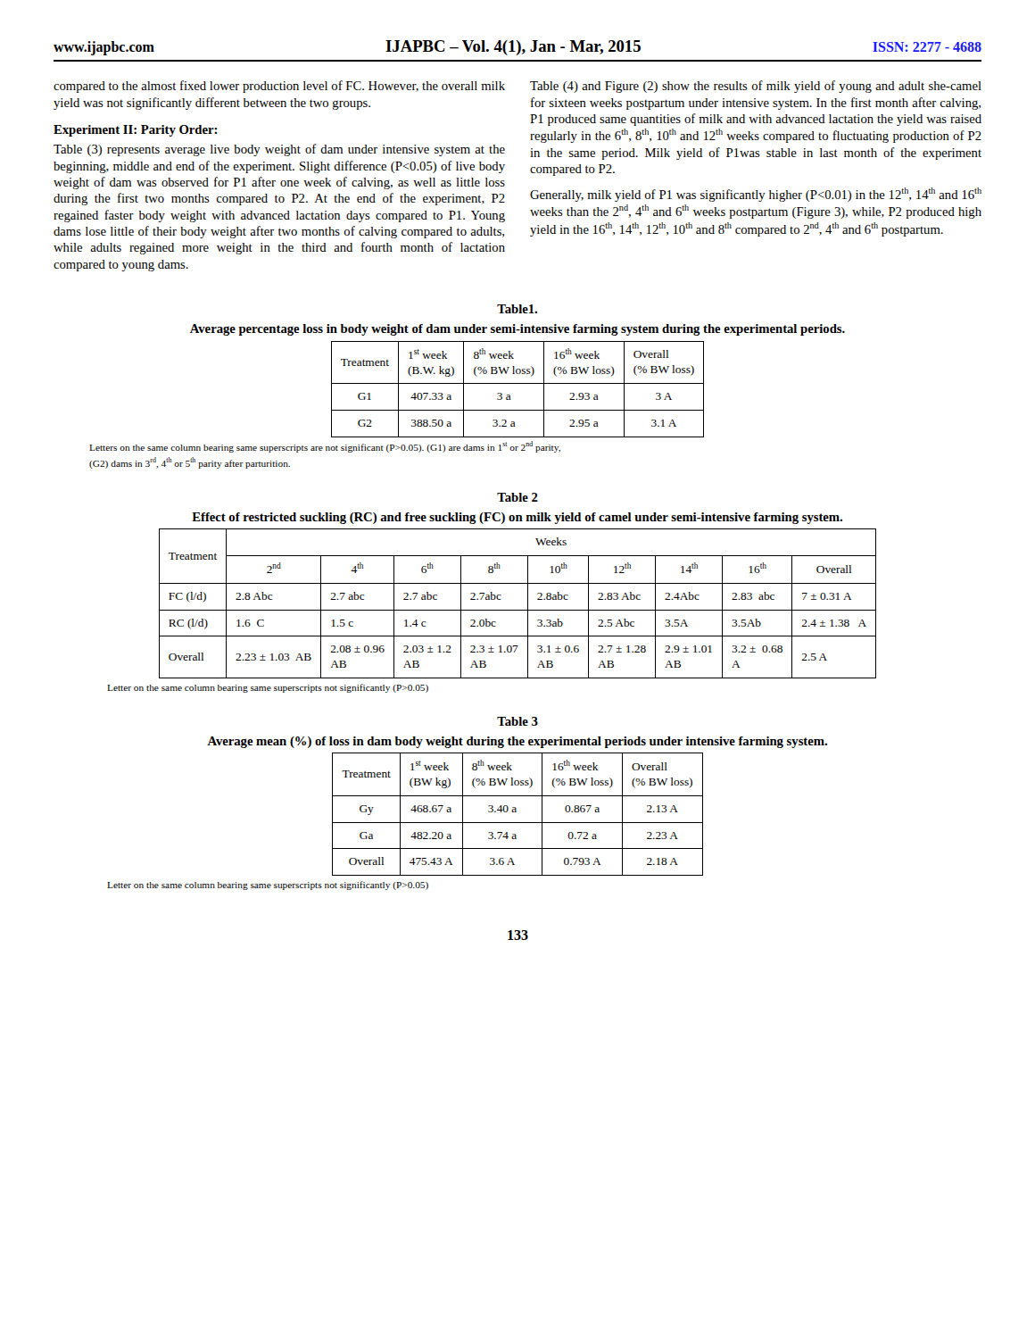www.ijapbc.com IJAPBC – Vol. 4(1), Jan - Mar, 2015 ISSN: 2277 - 4688
compared to the almost fixed lower production level of FC. However, the overall milk yield was not significantly different between the two groups.
Experiment II: Parity Order:
Table (3) represents average live body weight of dam under intensive system at the beginning, middle and end of the experiment. Slight difference (P<0.05) of live body weight of dam was observed for P1 after one week of calving, as well as little loss during the first two months compared to P2. At the end of the experiment, P2 regained faster body weight with advanced lactation days compared to P1. Young dams lose little of their body weight after two months of calving compared to adults, while adults regained more weight in the third and fourth month of lactation compared to young dams.
Table (4) and Figure (2) show the results of milk yield of young and adult she-camel for sixteen weeks postpartum under intensive system. In the first month after calving, P1 produced same quantities of milk and with advanced lactation the yield was raised regularly in the 6th, 8th, 10th and 12th weeks compared to fluctuating production of P2 in the same period. Milk yield of P1was stable in last month of the experiment compared to P2.
Generally, milk yield of P1 was significantly higher (P<0.01) in the 12th, 14th and 16th weeks than the 2nd, 4th and 6th weeks postpartum (Figure 3), while, P2 produced high yield in the 16th, 14th, 12th, 10th and 8th compared to 2nd, 4th and 6th postpartum.
Table1.
Average percentage loss in body weight of dam under semi-intensive farming system during the experimental periods.
| Treatment | 1 st week (B.W. kg) | 8 th week (% BW loss) | 16 th week (% BW loss) | Overall (% BW loss) |
| --- | --- | --- | --- | --- |
| G1 | 407.33 a | 3 a | 2.93 a | 3 A |
| G2 | 388.50 a | 3.2 a | 2.95 a | 3.1 A |
Letters on the same column bearing same superscripts are not significant (P>0.05). (G1) are dams in 1st or 2nd parity,
(G2) dams in 3rd, 4th or 5th parity after parturition.
Table 2
Effect of restricted suckling (RC) and free suckling (FC) on milk yield of camel under semi-intensive farming system.
| Treatment | Weeks |
| 2 nd | 4 th | 6 th | 8 th | 10 th | 12 th | 14 th | 16 th | Overall |
| FC (l/d) | 2.8 Abc | 2.7 abc | 2.7 abc | 2.7abc | 2.8abc | 2.83 Abc | 2.4Abc | 2.83 abc | 7 ± 0.31 A |
| RC (l/d) | 1.6 C | 1.5 c | 1.4 c | 2.0bc | 3.3ab | 2.5 Abc | 3.5A | 3.5Ab | 2.4 ± 1.38 A |
| Overall | 2.23 ± 1.03 AB | 2.08 ± 0.96 AB | 2.03 ± 1.2 AB | 2.3 ± 1.07 AB | 3.1 ± 0.6 AB | 2.7 ± 1.28 AB | 2.9 ± 1.01 AB | 3.2 ± 0.68 A | 2.5 A |
Letter on the same column bearing same superscripts not significantly (P>0.05)
Table 3
Average mean (%) of loss in dam body weight during the experimental periods under intensive farming system.
| Treatment | 1 st week (BW kg) | 8 th week (% BW loss) | 16 th week (% BW loss) | Overall (% BW loss) |
| --- | --- | --- | --- | --- |
| Gy | 468.67 a | 3.40 a | 0.867 a | 2.13 A |
| Ga | 482.20 a | 3.74 a | 0.72 a | 2.23 A |
| Overall | 475.43 A | 3.6 A | 0.793 A | 2.18 A |
Letter on the same column bearing same superscripts not significantly (P>0.05)
133